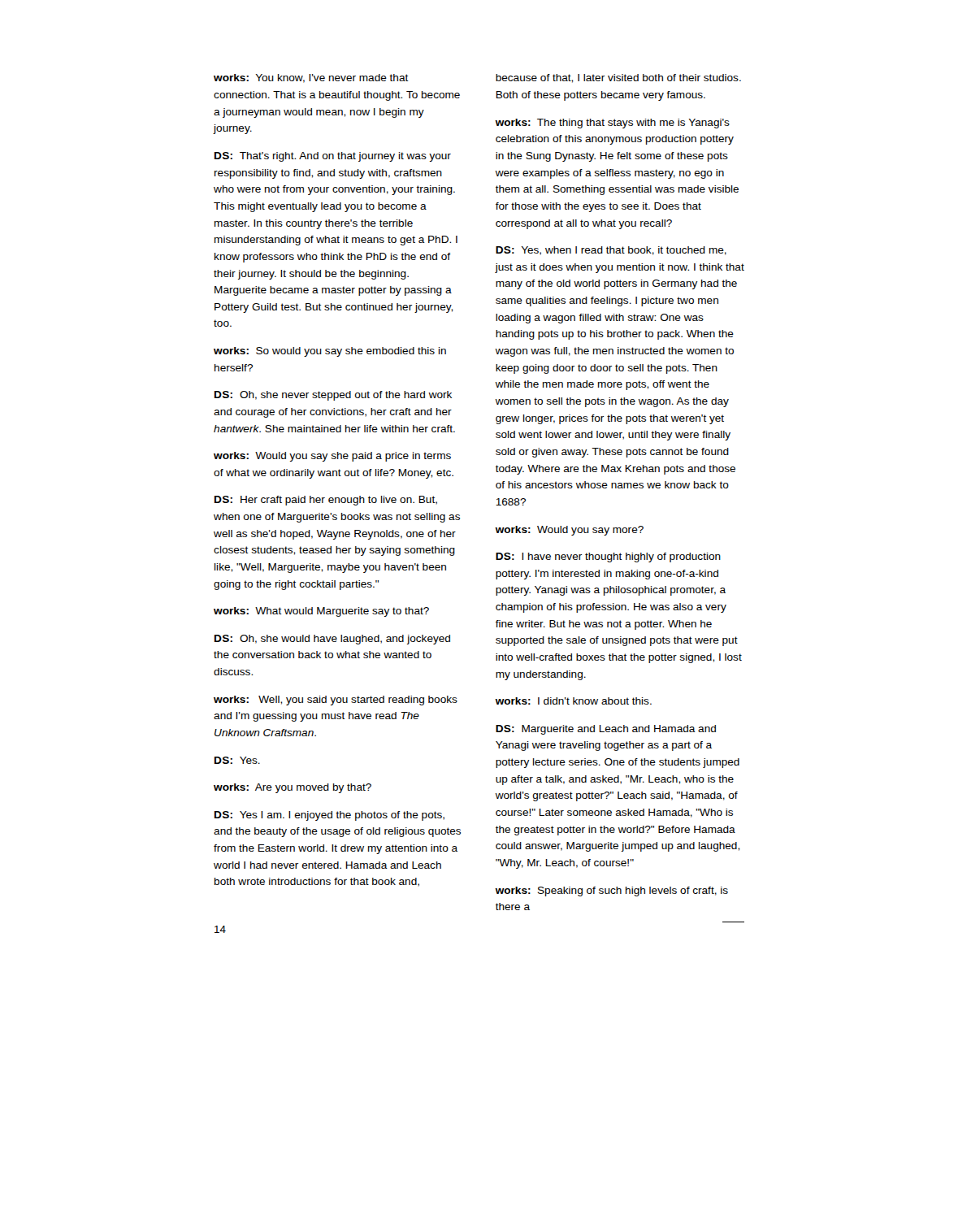works: You know, I've never made that connection. That is a beautiful thought. To become a journeyman would mean, now I begin my journey.
DS: That's right. And on that journey it was your responsibility to find, and study with, craftsmen who were not from your convention, your training. This might eventually lead you to become a master. In this country there's the terrible misunderstanding of what it means to get a PhD. I know professors who think the PhD is the end of their journey. It should be the beginning. Marguerite became a master potter by passing a Pottery Guild test. But she continued her journey, too.
works: So would you say she embodied this in herself?
DS: Oh, she never stepped out of the hard work and courage of her convictions, her craft and her hantwerk. She maintained her life within her craft.
works: Would you say she paid a price in terms of what we ordinarily want out of life? Money, etc.
DS: Her craft paid her enough to live on. But, when one of Marguerite's books was not selling as well as she'd hoped, Wayne Reynolds, one of her closest students, teased her by saying something like, "Well, Marguerite, maybe you haven't been going to the right cocktail parties."
works: What would Marguerite say to that?
DS: Oh, she would have laughed, and jockeyed the conversation back to what she wanted to discuss.
works: Well, you said you started reading books and I'm guessing you must have read The Unknown Craftsman.
DS: Yes.
works: Are you moved by that?
DS: Yes I am. I enjoyed the photos of the pots, and the beauty of the usage of old religious quotes from the Eastern world. It drew my attention into a world I had never entered. Hamada and Leach both wrote introductions for that book and, because of that, I later visited both of their studios. Both of these potters became very famous.
works: The thing that stays with me is Yanagi's celebration of this anonymous production pottery in the Sung Dynasty. He felt some of these pots were examples of a selfless mastery, no ego in them at all. Something essential was made visible for those with the eyes to see it. Does that correspond at all to what you recall?
DS: Yes, when I read that book, it touched me, just as it does when you mention it now. I think that many of the old world potters in Germany had the same qualities and feelings. I picture two men loading a wagon filled with straw: One was handing pots up to his brother to pack. When the wagon was full, the men instructed the women to keep going door to door to sell the pots. Then while the men made more pots, off went the women to sell the pots in the wagon. As the day grew longer, prices for the pots that weren't yet sold went lower and lower, until they were finally sold or given away. These pots cannot be found today. Where are the Max Krehan pots and those of his ancestors whose names we know back to 1688?
works: Would you say more?
DS: I have never thought highly of production pottery. I'm interested in making one-of-a-kind pottery. Yanagi was a philosophical promoter, a champion of his profession. He was also a very fine writer. But he was not a potter. When he supported the sale of unsigned pots that were put into well-crafted boxes that the potter signed, I lost my understanding.
works: I didn't know about this.
DS: Marguerite and Leach and Hamada and Yanagi were traveling together as a part of a pottery lecture series. One of the students jumped up after a talk, and asked, "Mr. Leach, who is the world's greatest potter?" Leach said, "Hamada, of course!" Later someone asked Hamada, "Who is the greatest potter in the world?" Before Hamada could answer, Marguerite jumped up and laughed, "Why, Mr. Leach, of course!"
works: Speaking of such high levels of craft, is there a
14